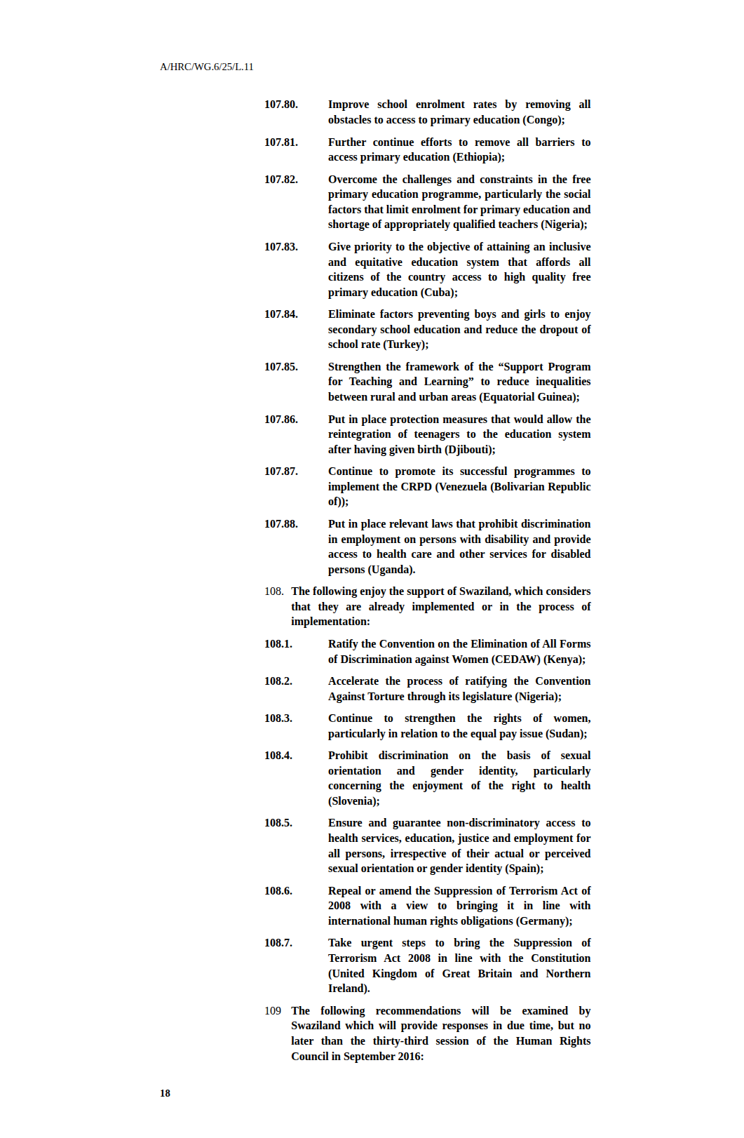A/HRC/WG.6/25/L.11
107.80. Improve school enrolment rates by removing all obstacles to access to primary education (Congo);
107.81. Further continue efforts to remove all barriers to access primary education (Ethiopia);
107.82. Overcome the challenges and constraints in the free primary education programme, particularly the social factors that limit enrolment for primary education and shortage of appropriately qualified teachers (Nigeria);
107.83. Give priority to the objective of attaining an inclusive and equitative education system that affords all citizens of the country access to high quality free primary education (Cuba);
107.84. Eliminate factors preventing boys and girls to enjoy secondary school education and reduce the dropout of school rate (Turkey);
107.85. Strengthen the framework of the “Support Program for Teaching and Learning” to reduce inequalities between rural and urban areas (Equatorial Guinea);
107.86. Put in place protection measures that would allow the reintegration of teenagers to the education system after having given birth (Djibouti);
107.87. Continue to promote its successful programmes to implement the CRPD (Venezuela (Bolivarian Republic of));
107.88. Put in place relevant laws that prohibit discrimination in employment on persons with disability and provide access to health care and other services for disabled persons (Uganda).
108. The following enjoy the support of Swaziland, which considers that they are already implemented or in the process of implementation:
108.1. Ratify the Convention on the Elimination of All Forms of Discrimination against Women (CEDAW) (Kenya);
108.2. Accelerate the process of ratifying the Convention Against Torture through its legislature (Nigeria);
108.3. Continue to strengthen the rights of women, particularly in relation to the equal pay issue (Sudan);
108.4. Prohibit discrimination on the basis of sexual orientation and gender identity, particularly concerning the enjoyment of the right to health (Slovenia);
108.5. Ensure and guarantee non-discriminatory access to health services, education, justice and employment for all persons, irrespective of their actual or perceived sexual orientation or gender identity (Spain);
108.6. Repeal or amend the Suppression of Terrorism Act of 2008 with a view to bringing it in line with international human rights obligations (Germany);
108.7. Take urgent steps to bring the Suppression of Terrorism Act 2008 in line with the Constitution (United Kingdom of Great Britain and Northern Ireland).
109 The following recommendations will be examined by Swaziland which will provide responses in due time, but no later than the thirty-third session of the Human Rights Council in September 2016:
18